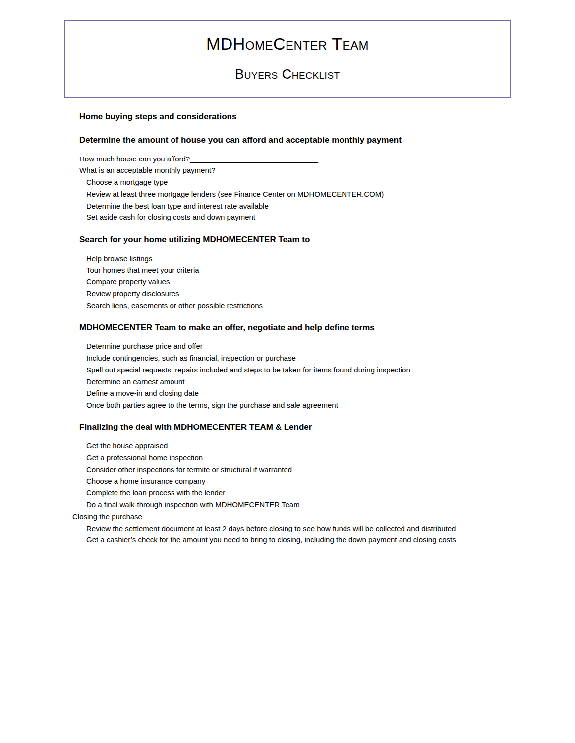MDHomeCenter Team
Buyers Checklist
Home buying steps and considerations
Determine the amount of house you can afford and acceptable monthly payment
How much house can you afford?_______________________________
What is an acceptable monthly payment? ________________________
Choose a mortgage type
Review at least three mortgage lenders (see Finance Center on MDHOMECENTER.COM)
Determine the best loan type and interest rate available
Set aside cash for closing costs and down payment
Search for your home utilizing MDHOMECENTER Team to
Help browse listings
Tour homes that meet your criteria
Compare property values
Review property disclosures
Search liens, easements or other possible restrictions
MDHOMECENTER Team to make an offer, negotiate and help define terms
Determine purchase price and offer
Include contingencies, such as financial, inspection or purchase
Spell out special requests, repairs included and steps to be taken for items found during inspection
Determine an earnest amount
Define a move-in and closing date
Once both parties agree to the terms, sign the purchase and sale agreement
Finalizing the deal with MDHOMECENTER TEAM & Lender
Get the house appraised
Get a professional home inspection
Consider other inspections for termite or structural if warranted
Choose a home insurance company
Complete the loan process with the lender
Do a final walk-through inspection with MDHOMECENTER Team
Closing the purchase
Review the settlement document at least 2 days before closing to see how funds will be collected and distributed
Get a cashier’s check for the amount you need to bring to closing, including the down payment and closing costs